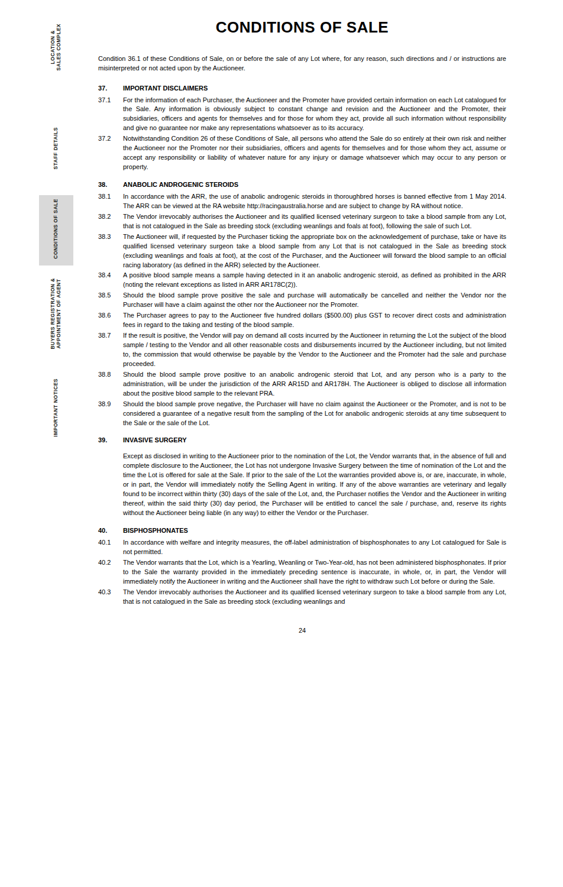LOCATION &
SALES COMPLEX
STAFF DETAILS
CONDITIONS OF SALE
BUYERS REGISTRATION &
APPOINTMENT OF AGENT
IMPORTANT NOTICES
CONDITIONS OF SALE
Condition 36.1 of these Conditions of Sale, on or before the sale of any Lot where, for any reason, such directions and / or instructions are misinterpreted or not acted upon by the Auctioneer.
37.
IMPORTANT DISCLAIMERS
37.1
For the information of each Purchaser, the Auctioneer and the Promoter have provided certain information on each Lot catalogued for the Sale. Any information is obviously subject to constant change and revision and the Auctioneer and the Promoter, their subsidiaries, officers and agents for themselves and for those for whom they act, provide all such information without responsibility and give no guarantee nor make any representations whatsoever as to its accuracy.
37.2
Notwithstanding Condition 26 of these Conditions of Sale, all persons who attend the Sale do so entirely at their own risk and neither the Auctioneer nor the Promoter nor their subsidiaries, officers and agents for themselves and for those whom they act, assume or accept any responsibility or liability of whatever nature for any injury or damage whatsoever which may occur to any person or property.
38.
ANABOLIC ANDROGENIC STEROIDS
38.1
In accordance with the ARR, the use of anabolic androgenic steroids in thoroughbred horses is banned effective from 1 May 2014. The ARR can be viewed at the RA website http://racingaustralia.horse and are subject to change by RA without notice.
38.2
The Vendor irrevocably authorises the Auctioneer and its qualified licensed veterinary surgeon to take a blood sample from any Lot, that is not catalogued in the Sale as breeding stock (excluding weanlings and foals at foot), following the sale of such Lot.
38.3
The Auctioneer will, if requested by the Purchaser ticking the appropriate box on the acknowledgement of purchase, take or have its qualified licensed veterinary surgeon take a blood sample from any Lot that is not catalogued in the Sale as breeding stock (excluding weanlings and foals at foot), at the cost of the Purchaser, and the Auctioneer will forward the blood sample to an official racing laboratory (as defined in the ARR) selected by the Auctioneer.
38.4
A positive blood sample means a sample having detected in it an anabolic androgenic steroid, as defined as prohibited in the ARR (noting the relevant exceptions as listed in ARR AR178C(2)).
38.5
Should the blood sample prove positive the sale and purchase will automatically be cancelled and neither the Vendor nor the Purchaser will have a claim against the other nor the Auctioneer nor the Promoter.
38.6
The Purchaser agrees to pay to the Auctioneer five hundred dollars ($500.00) plus GST to recover direct costs and administration fees in regard to the taking and testing of the blood sample.
38.7
If the result is positive, the Vendor will pay on demand all costs incurred by the Auctioneer in returning the Lot the subject of the blood sample / testing to the Vendor and all other reasonable costs and disbursements incurred by the Auctioneer including, but not limited to, the commission that would otherwise be payable by the Vendor to the Auctioneer and the Promoter had the sale and purchase proceeded.
38.8
Should the blood sample prove positive to an anabolic androgenic steroid that Lot, and any person who is a party to the administration, will be under the jurisdiction of the ARR AR15D and AR178H. The Auctioneer is obliged to disclose all information about the positive blood sample to the relevant PRA.
38.9
Should the blood sample prove negative, the Purchaser will have no claim against the Auctioneer or the Promoter, and is not to be considered a guarantee of a negative result from the sampling of the Lot for anabolic androgenic steroids at any time subsequent to the Sale or the sale of the Lot.
39.
INVASIVE SURGERY
Except as disclosed in writing to the Auctioneer prior to the nomination of the Lot, the Vendor warrants that, in the absence of full and complete disclosure to the Auctioneer, the Lot has not undergone Invasive Surgery between the time of nomination of the Lot and the time the Lot is offered for sale at the Sale. If prior to the sale of the Lot the warranties provided above is, or are, inaccurate, in whole, or in part, the Vendor will immediately notify the Selling Agent in writing. If any of the above warranties are veterinary and legally found to be incorrect within thirty (30) days of the sale of the Lot, and, the Purchaser notifies the Vendor and the Auctioneer in writing thereof, within the said thirty (30) day period, the Purchaser will be entitled to cancel the sale / purchase, and, reserve its rights without the Auctioneer being liable (in any way) to either the Vendor or the Purchaser.
40.
BISPHOSPHONATES
40.1
In accordance with welfare and integrity measures, the off-label administration of bisphosphonates to any Lot catalogued for Sale is not permitted.
40.2
The Vendor warrants that the Lot, which is a Yearling, Weanling or Two-Year-old, has not been administered bisphosphonates. If prior to the Sale the warranty provided in the immediately preceding sentence is inaccurate, in whole, or, in part, the Vendor will immediately notify the Auctioneer in writing and the Auctioneer shall have the right to withdraw such Lot before or during the Sale.
40.3
The Vendor irrevocably authorises the Auctioneer and its qualified licensed veterinary surgeon to take a blood sample from any Lot, that is not catalogued in the Sale as breeding stock (excluding weanlings and
24